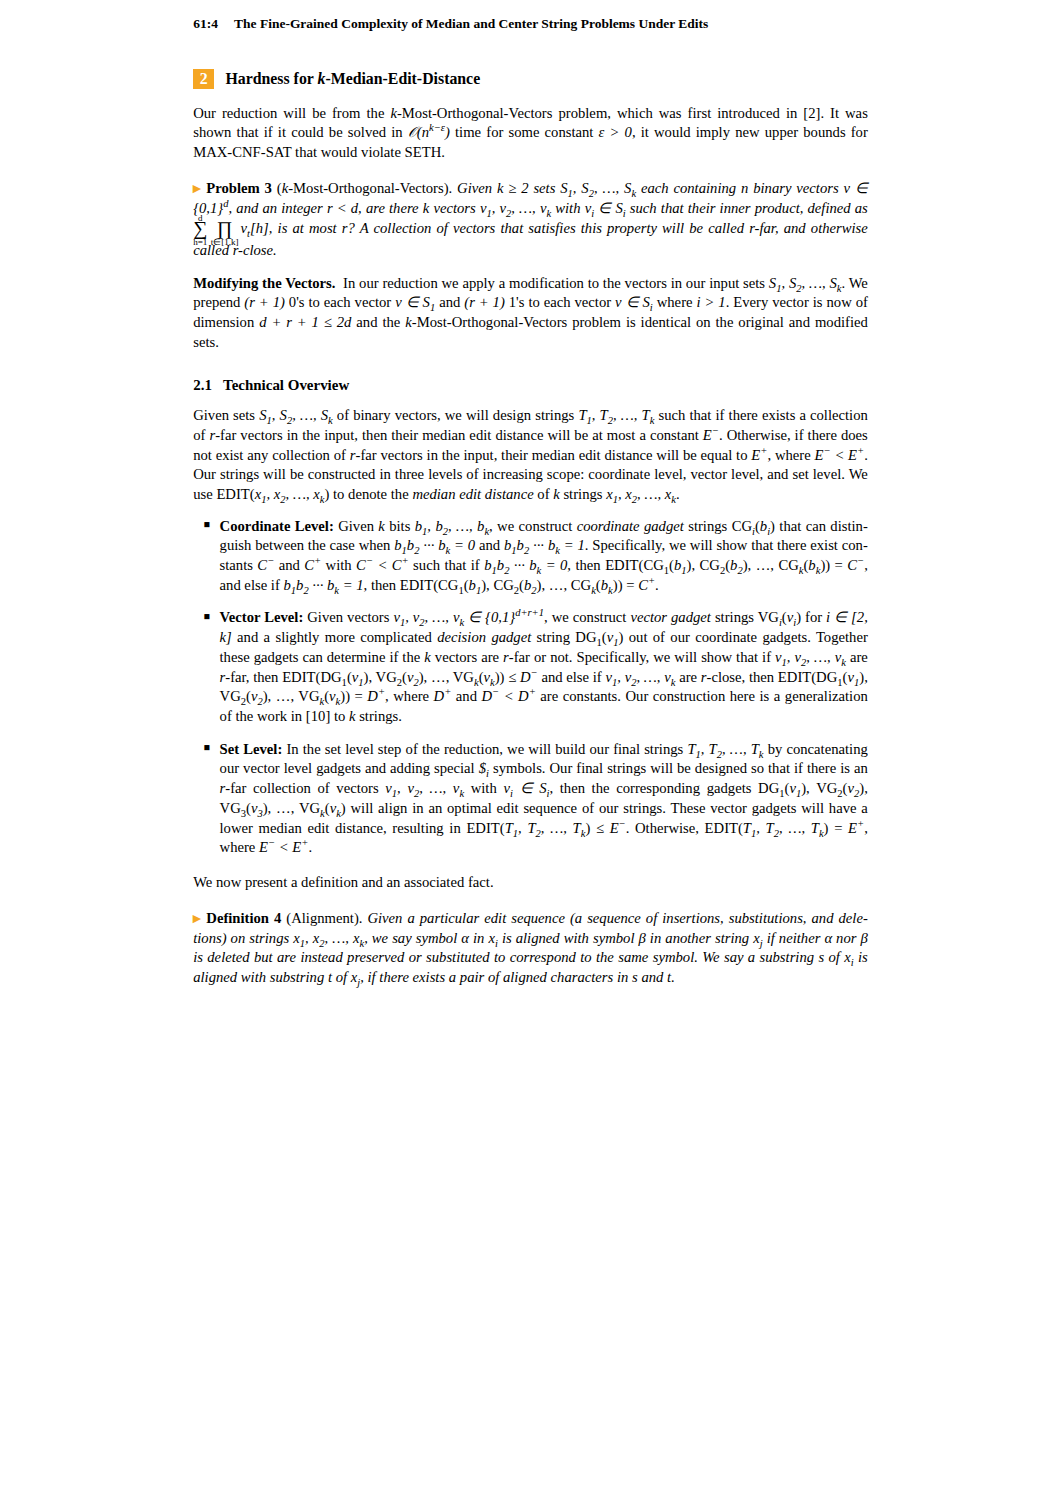61:4 The Fine-Grained Complexity of Median and Center String Problems Under Edits
2 Hardness for k-Median-Edit-Distance
Our reduction will be from the k-Most-Orthogonal-Vectors problem, which was first introduced in [2]. It was shown that if it could be solved in 𝒪(nk−ε) time for some constant ε > 0, it would imply new upper bounds for MAX-CNF-SAT that would violate SETH.
▸Problem 3 (k-Most-Orthogonal-Vectors). Given k ≥ 2 sets S1, S2, …, Sk each containing n binary vectors v ∈ {0,1}d, and an integer r < d, are there k vectors v1, v2, …, vk with vi ∈ Si such that their inner product, defined as ∑dh=1 ∏t∈[1,k] vt[h], is at most r? A collection of vectors that satisfies this property will be called r-far, and otherwise called r-close.
Modifying the Vectors. In our reduction we apply a modification to the vectors in our input sets S1, S2, …, Sk. We prepend (r + 1) 0's to each vector v ∈ S1 and (r + 1) 1's to each vector v ∈ Si where i > 1. Every vector is now of dimension d + r + 1 ≤ 2d and the k-Most-Orthogonal-Vectors problem is identical on the original and modified sets.
2.1 Technical Overview
Given sets S1, S2, …, Sk of binary vectors, we will design strings T1, T2, …, Tk such that if there exists a collection of r-far vectors in the input, then their median edit distance will be at most a constant E−. Otherwise, if there does not exist any collection of r-far vectors in the input, their median edit distance will be equal to E+, where E− < E+. Our strings will be constructed in three levels of increasing scope: coordinate level, vector level, and set level. We use EDIT(x1, x2, …, xk) to denote the median edit distance of k strings x1, x2, …, xk.
Coordinate Level: Given k bits b1, b2, …, bk, we construct coordinate gadget strings CGi(bi) that can distinguish between the case when b1b2 ··· bk = 0 and b1b2 ··· bk = 1. Specifically, we will show that there exist constants C− and C+ with C− < C+ such that if b1b2 ··· bk = 0, then EDIT(CG1(b1), CG2(b2), …, CGk(bk)) = C−, and else if b1b2 ··· bk = 1, then EDIT(CG1(b1), CG2(b2), …, CGk(bk)) = C+.
Vector Level: Given vectors v1, v2, …, vk ∈ {0,1}d+r+1, we construct vector gadget strings VGi(vi) for i ∈ [2, k] and a slightly more complicated decision gadget string DG1(v1) out of our coordinate gadgets. Together these gadgets can determine if the k vectors are r-far or not. Specifically, we will show that if v1, v2, …, vk are r-far, then EDIT(DG1(v1), VG2(v2), …, VGk(vk)) ≤ D− and else if v1, v2, …, vk are r-close, then EDIT(DG1(v1), VG2(v2), …, VGk(vk)) = D+, where D+ and D− < D+ are constants. Our construction here is a generalization of the work in [10] to k strings.
Set Level: In the set level step of the reduction, we will build our final strings T1, T2, …, Tk by concatenating our vector level gadgets and adding special $i symbols. Our final strings will be designed so that if there is an r-far collection of vectors v1, v2, …, vk with vi ∈ Si, then the corresponding gadgets DG1(v1), VG2(v2), VG3(v3), …, VGk(vk) will align in an optimal edit sequence of our strings. These vector gadgets will have a lower median edit distance, resulting in EDIT(T1, T2, …, Tk) ≤ E−. Otherwise, EDIT(T1, T2, …, Tk) = E+, where E− < E+.
We now present a definition and an associated fact.
▸Definition 4 (Alignment). Given a particular edit sequence (a sequence of insertions, substitutions, and deletions) on strings x1, x2, …, xk, we say symbol α in xi is aligned with symbol β in another string xj if neither α nor β is deleted but are instead preserved or substituted to correspond to the same symbol. We say a substring s of xi is aligned with substring t of xj, if there exists a pair of aligned characters in s and t.